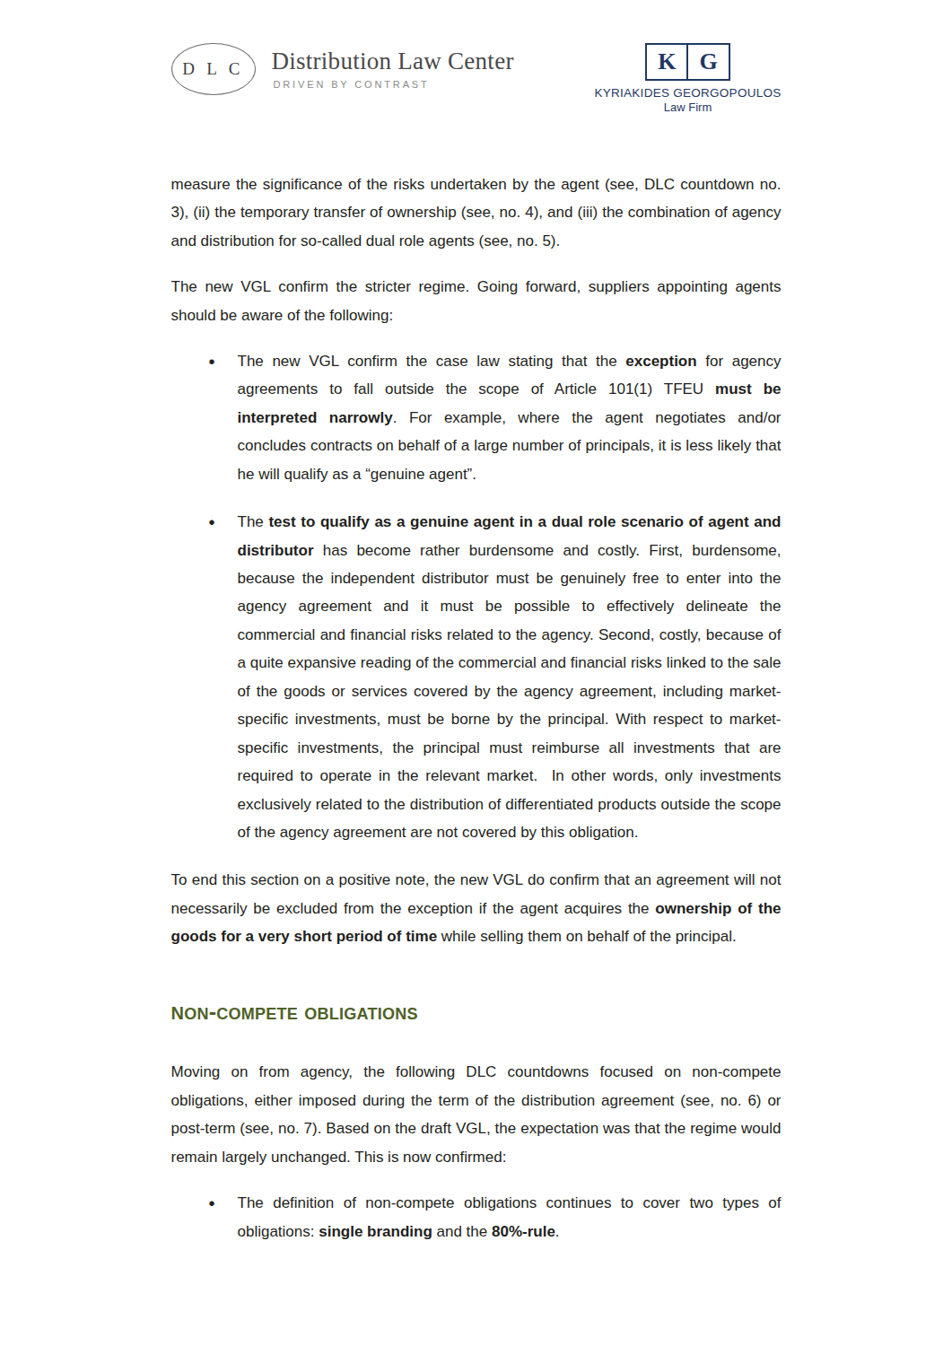D L C
Distribution Law Center
DRIVEN BY CONTRAST
KG
KYRIAKIDES GEORGOPOULOS
Law Firm
measure the significance of the risks undertaken by the agent (see, DLC countdown no. 3), (ii) the temporary transfer of ownership (see, no. 4), and (iii) the combination of agency and distribution for so-called dual role agents (see, no. 5).
The new VGL confirm the stricter regime. Going forward, suppliers appointing agents should be aware of the following:
The new VGL confirm the case law stating that the exception for agency agreements to fall outside the scope of Article 101(1) TFEU must be interpreted narrowly. For example, where the agent negotiates and/or concludes contracts on behalf of a large number of principals, it is less likely that he will qualify as a “genuine agent”.
The test to qualify as a genuine agent in a dual role scenario of agent and distributor has become rather burdensome and costly. First, burdensome, because the independent distributor must be genuinely free to enter into the agency agreement and it must be possible to effectively delineate the commercial and financial risks related to the agency. Second, costly, because of a quite expansive reading of the commercial and financial risks linked to the sale of the goods or services covered by the agency agreement, including market-specific investments, must be borne by the principal. With respect to market-specific investments, the principal must reimburse all investments that are required to operate in the relevant market. In other words, only investments exclusively related to the distribution of differentiated products outside the scope of the agency agreement are not covered by this obligation.
To end this section on a positive note, the new VGL do confirm that an agreement will not necessarily be excluded from the exception if the agent acquires the ownership of the goods for a very short period of time while selling them on behalf of the principal.
Non-compete obligations
Moving on from agency, the following DLC countdowns focused on non-compete obligations, either imposed during the term of the distribution agreement (see, no. 6) or post-term (see, no. 7). Based on the draft VGL, the expectation was that the regime would remain largely unchanged. This is now confirmed:
The definition of non-compete obligations continues to cover two types of obligations: single branding and the 80%-rule.